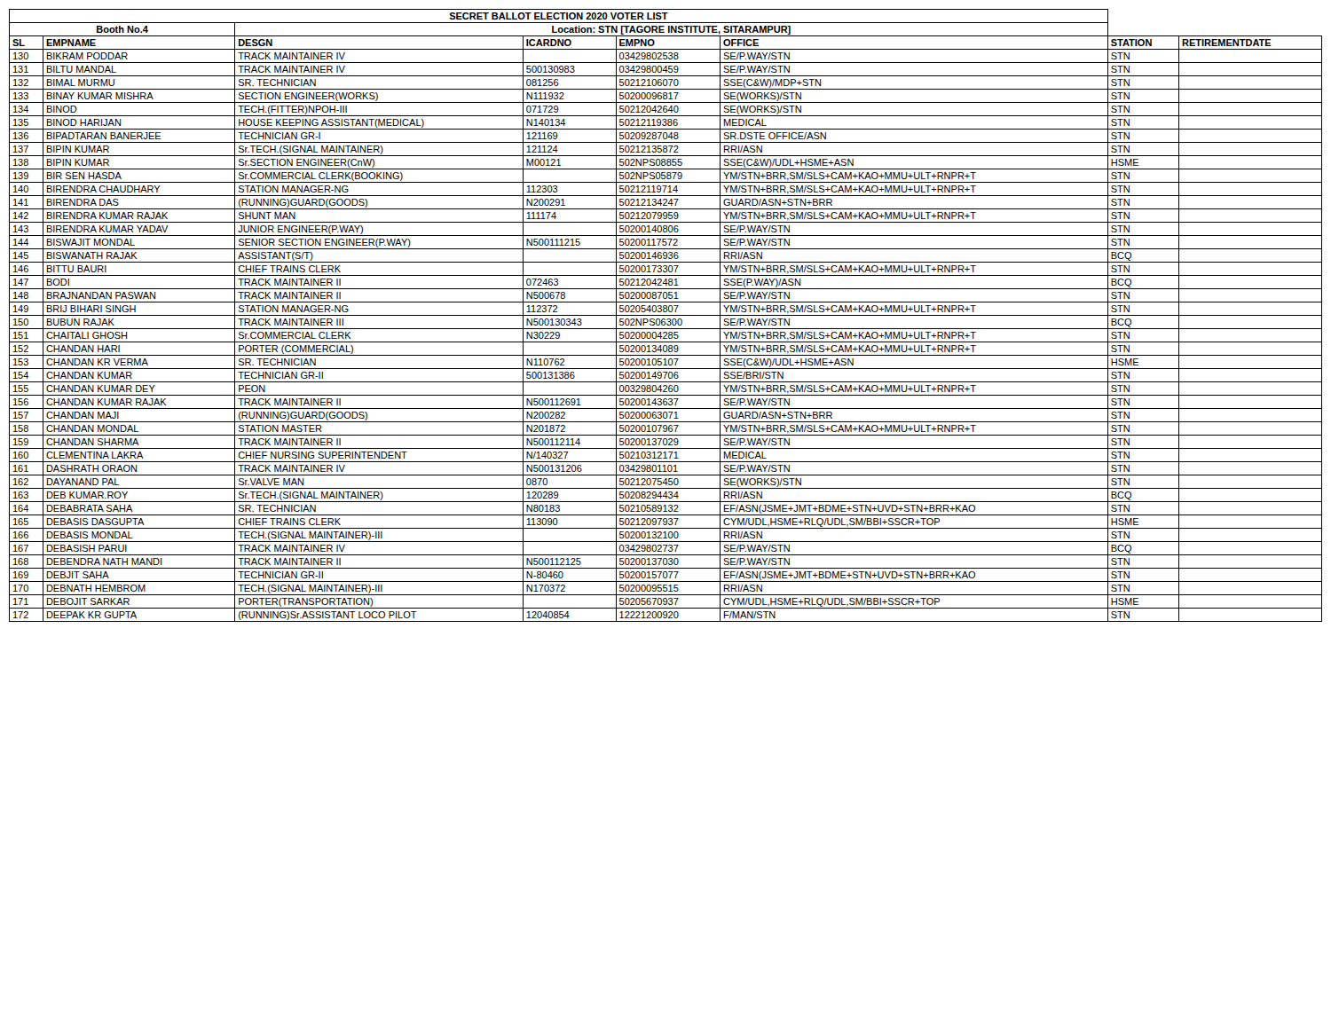| SECRET BALLOT ELECTION 2020 VOTER LIST |
| Booth No.4 | Location: STN [TAGORE INSTITUTE, SITARAMPUR] |
| SL | EMPNAME | DESGN | ICARDNO | EMPNO | OFFICE | STATION | RETIREMENTDATE |
| 130 | BIKRAM PODDAR | TRACK MAINTAINER IV | | 03429802538 | SE/P.WAY/STN | STN | |
| 131 | BILTU MANDAL | TRACK MAINTAINER IV | 500130983 | 03429800459 | SE/P.WAY/STN | STN | |
| 132 | BIMAL MURMU | SR. TECHNICIAN | 081256 | 50212106070 | SSE(C&W)/MDP+STN | STN | |
| 133 | BINAY KUMAR MISHRA | SECTION ENGINEER(WORKS) | N111932 | 50200096817 | SE(WORKS)/STN | STN | |
| 134 | BINOD | TECH.(FITTER)NPOH-III | 071729 | 50212042640 | SE(WORKS)/STN | STN | |
| 135 | BINOD HARIJAN | HOUSE KEEPING ASSISTANT(MEDICAL) | N140134 | 50212119386 | MEDICAL | STN | |
| 136 | BIPADTARAN BANERJEE | TECHNICIAN GR-I | 121169 | 50209287048 | SR.DSTE OFFICE/ASN | STN | |
| 137 | BIPIN KUMAR | Sr.TECH.(SIGNAL MAINTAINER) | 121124 | 50212135872 | RRI/ASN | STN | |
| 138 | BIPIN KUMAR | Sr.SECTION ENGINEER(CnW) | M00121 | 502NPS08855 | SSE(C&W)/UDL+HSME+ASN | HSME | |
| 139 | BIR SEN HASDA | Sr.COMMERCIAL CLERK(BOOKING) | | 502NPS05879 | YM/STN+BRR,SM/SLS+CAM+KAO+MMU+ULT+RNPR+T | STN | |
| 140 | BIRENDRA CHAUDHARY | STATION MANAGER-NG | 112303 | 50212119714 | YM/STN+BRR,SM/SLS+CAM+KAO+MMU+ULT+RNPR+T | STN | |
| 141 | BIRENDRA DAS | (RUNNING)GUARD(GOODS) | N200291 | 50212134247 | GUARD/ASN+STN+BRR | STN | |
| 142 | BIRENDRA KUMAR RAJAK | SHUNT MAN | 111174 | 50212079959 | YM/STN+BRR,SM/SLS+CAM+KAO+MMU+ULT+RNPR+T | STN | |
| 143 | BIRENDRA KUMAR YADAV | JUNIOR ENGINEER(P.WAY) | | 50200140806 | SE/P.WAY/STN | STN | |
| 144 | BISWAJIT MONDAL | SENIOR SECTION ENGINEER(P.WAY) | N500111215 | 50200117572 | SE/P.WAY/STN | STN | |
| 145 | BISWANATH RAJAK | ASSISTANT(S/T) | | 50200146936 | RRI/ASN | BCQ | |
| 146 | BITTU BAURI | CHIEF TRAINS CLERK | | 50200173307 | YM/STN+BRR,SM/SLS+CAM+KAO+MMU+ULT+RNPR+T | STN | |
| 147 | BODI | TRACK MAINTAINER II | 072463 | 50212042481 | SSE(P.WAY)/ASN | BCQ | |
| 148 | BRAJNANDAN PASWAN | TRACK MAINTAINER II | N500678 | 50200087051 | SE/P.WAY/STN | STN | |
| 149 | BRIJ BIHARI SINGH | STATION MANAGER-NG | 112372 | 50205403807 | YM/STN+BRR,SM/SLS+CAM+KAO+MMU+ULT+RNPR+T | STN | |
| 150 | BUBUN RAJAK | TRACK MAINTAINER III | N500130343 | 502NPS06300 | SE/P.WAY/STN | BCQ | |
| 151 | CHAITALI GHOSH | Sr.COMMERCIAL CLERK | N30229 | 50200004285 | YM/STN+BRR,SM/SLS+CAM+KAO+MMU+ULT+RNPR+T | STN | |
| 152 | CHANDAN HARI | PORTER (COMMERCIAL) | | 50200134089 | YM/STN+BRR,SM/SLS+CAM+KAO+MMU+ULT+RNPR+T | STN | |
| 153 | CHANDAN KR VERMA | SR. TECHNICIAN | N110762 | 50200105107 | SSE(C&W)/UDL+HSME+ASN | HSME | |
| 154 | CHANDAN KUMAR | TECHNICIAN GR-II | 500131386 | 50200149706 | SSE/BRI/STN | STN | |
| 155 | CHANDAN KUMAR DEY | PEON | | 00329804260 | YM/STN+BRR,SM/SLS+CAM+KAO+MMU+ULT+RNPR+T | STN | |
| 156 | CHANDAN KUMAR RAJAK | TRACK MAINTAINER II | N500112691 | 50200143637 | SE/P.WAY/STN | STN | |
| 157 | CHANDAN MAJI | (RUNNING)GUARD(GOODS) | N200282 | 50200063071 | GUARD/ASN+STN+BRR | STN | |
| 158 | CHANDAN MONDAL | STATION MASTER | N201872 | 50200107967 | YM/STN+BRR,SM/SLS+CAM+KAO+MMU+ULT+RNPR+T | STN | |
| 159 | CHANDAN SHARMA | TRACK MAINTAINER II | N500112114 | 50200137029 | SE/P.WAY/STN | STN | |
| 160 | CLEMENTINA LAKRA | CHIEF NURSING SUPERINTENDENT | N/140327 | 50210312171 | MEDICAL | STN | |
| 161 | DASHRATH ORAON | TRACK MAINTAINER IV | N500131206 | 03429801101 | SE/P.WAY/STN | STN | |
| 162 | DAYANAND PAL | Sr.VALVE MAN | 0870 | 50212075450 | SE(WORKS)/STN | STN | |
| 163 | DEB KUMAR.ROY | Sr.TECH.(SIGNAL MAINTAINER) | 120289 | 50208294434 | RRI/ASN | BCQ | |
| 164 | DEBABRATA SAHA | SR. TECHNICIAN | N80183 | 50210589132 | EF/ASN(JSME+JMT+BDME+STN+UVD+STN+BRR+KAO | STN | |
| 165 | DEBASIS DASGUPTA | CHIEF TRAINS CLERK | 113090 | 50212097937 | CYM/UDL,HSME+RLQ/UDL,SM/BBI+SSCR+TOP | HSME | |
| 166 | DEBASIS MONDAL | TECH.(SIGNAL MAINTAINER)-III | | 50200132100 | RRI/ASN | STN | |
| 167 | DEBASISH PARUI | TRACK MAINTAINER IV | | 03429802737 | SE/P.WAY/STN | BCQ | |
| 168 | DEBENDRA NATH MANDI | TRACK MAINTAINER II | N500112125 | 50200137030 | SE/P.WAY/STN | STN | |
| 169 | DEBJIT SAHA | TECHNICIAN GR-II | N-80460 | 50200157077 | EF/ASN(JSME+JMT+BDME+STN+UVD+STN+BRR+KAO | STN | |
| 170 | DEBNATH HEMBROM | TECH.(SIGNAL MAINTAINER)-III | N170372 | 50200095515 | RRI/ASN | STN | |
| 171 | DEBOJIT SARKAR | PORTER(TRANSPORTATION) | | 50205670937 | CYM/UDL,HSME+RLQ/UDL,SM/BBI+SSCR+TOP | HSME | |
| 172 | DEEPAK KR GUPTA | (RUNNING)Sr.ASSISTANT LOCO PILOT | 12040854 | 12221200920 | F/MAN/STN | STN | |